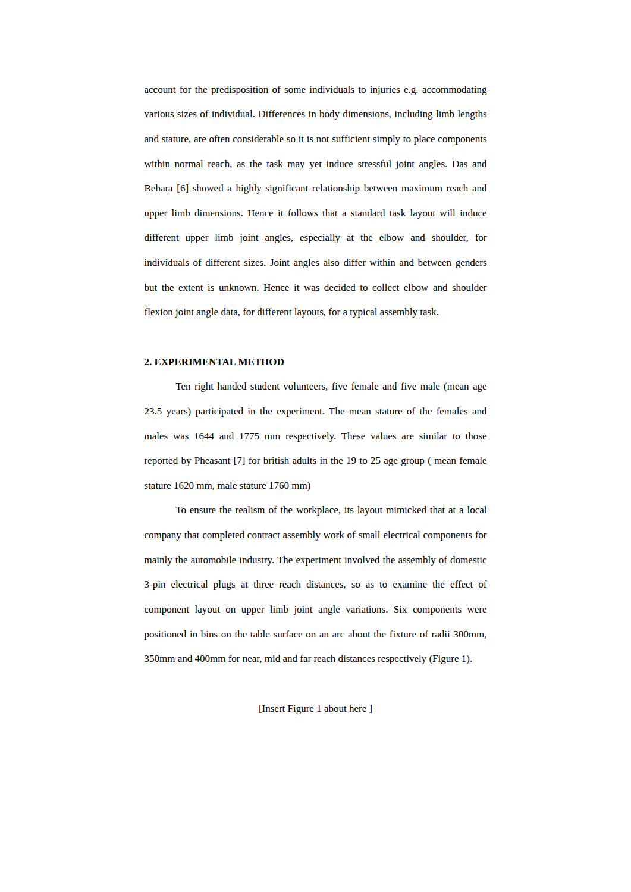account for the predisposition of some individuals to injuries e.g. accommodating various sizes of individual. Differences in body dimensions, including limb lengths and stature, are often considerable so it is not sufficient simply to place components within normal reach, as the task may yet induce stressful joint angles. Das and Behara [6] showed a highly significant relationship between maximum reach and upper limb dimensions. Hence it follows that a standard task layout will induce different upper limb joint angles, especially at the elbow and shoulder, for individuals of different sizes. Joint angles also differ within and between genders but the extent is unknown. Hence it was decided to collect elbow and shoulder flexion joint angle data, for different layouts, for a typical assembly task.
2. EXPERIMENTAL METHOD
Ten right handed student volunteers, five female and five male (mean age 23.5 years) participated in the experiment. The mean stature of the females and males was 1644 and 1775 mm respectively. These values are similar to those reported by Pheasant [7] for british adults in the 19 to 25 age group ( mean female stature 1620 mm, male stature 1760 mm)
To ensure the realism of the workplace, its layout mimicked that at a local company that completed contract assembly work of small electrical components for mainly the automobile industry. The experiment involved the assembly of domestic 3-pin electrical plugs at three reach distances, so as to examine the effect of component layout on upper limb joint angle variations. Six components were positioned in bins on the table surface on an arc about the fixture of radii 300mm, 350mm and 400mm for near, mid and far reach distances respectively (Figure 1).
[Insert Figure 1 about here ]